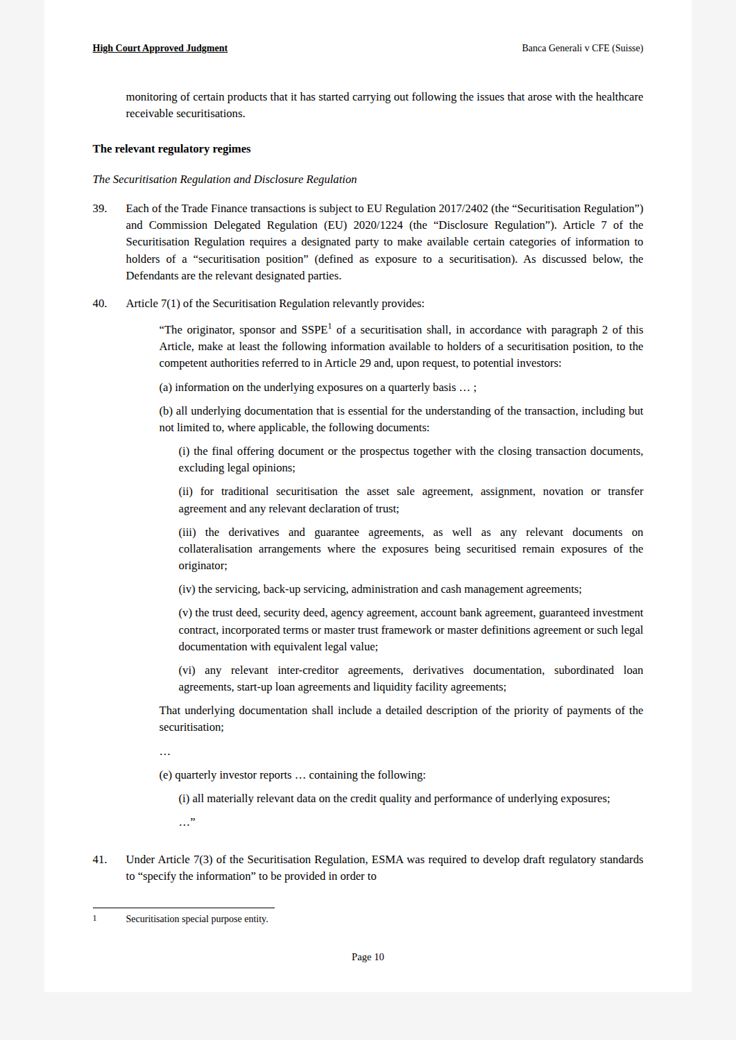High Court Approved Judgment Banca Generali v CFE (Suisse)
monitoring of certain products that it has started carrying out following the issues that arose with the healthcare receivable securitisations.
The relevant regulatory regimes
The Securitisation Regulation and Disclosure Regulation
39.
Each of the Trade Finance transactions is subject to EU Regulation 2017/2402 (the “Securitisation Regulation”) and Commission Delegated Regulation (EU) 2020/1224 (the “Disclosure Regulation”). Article 7 of the Securitisation Regulation requires a designated party to make available certain categories of information to holders of a “securitisation position” (defined as exposure to a securitisation). As discussed below, the Defendants are the relevant designated parties.
40.
Article 7(1) of the Securitisation Regulation relevantly provides:
“The originator, sponsor and SSPE1 of a securitisation shall, in accordance with paragraph 2 of this Article, make at least the following information available to holders of a securitisation position, to the competent authorities referred to in Article 29 and, upon request, to potential investors:
(a) information on the underlying exposures on a quarterly basis … ;
(b) all underlying documentation that is essential for the understanding of the transaction, including but not limited to, where applicable, the following documents:
(i) the final offering document or the prospectus together with the closing transaction documents, excluding legal opinions;
(ii) for traditional securitisation the asset sale agreement, assignment, novation or transfer agreement and any relevant declaration of trust;
(iii) the derivatives and guarantee agreements, as well as any relevant documents on collateralisation arrangements where the exposures being securitised remain exposures of the originator;
(iv) the servicing, back-up servicing, administration and cash management agreements;
(v) the trust deed, security deed, agency agreement, account bank agreement, guaranteed investment contract, incorporated terms or master trust framework or master definitions agreement or such legal documentation with equivalent legal value;
(vi) any relevant inter-creditor agreements, derivatives documentation, subordinated loan agreements, start-up loan agreements and liquidity facility agreements;
That underlying documentation shall include a detailed description of the priority of payments of the securitisation;
…
(e) quarterly investor reports … containing the following:
(i) all materially relevant data on the credit quality and performance of underlying exposures;
…”
41.
Under Article 7(3) of the Securitisation Regulation, ESMA was required to develop draft regulatory standards to “specify the information” to be provided in order to
1 Securitisation special purpose entity.
Page 10